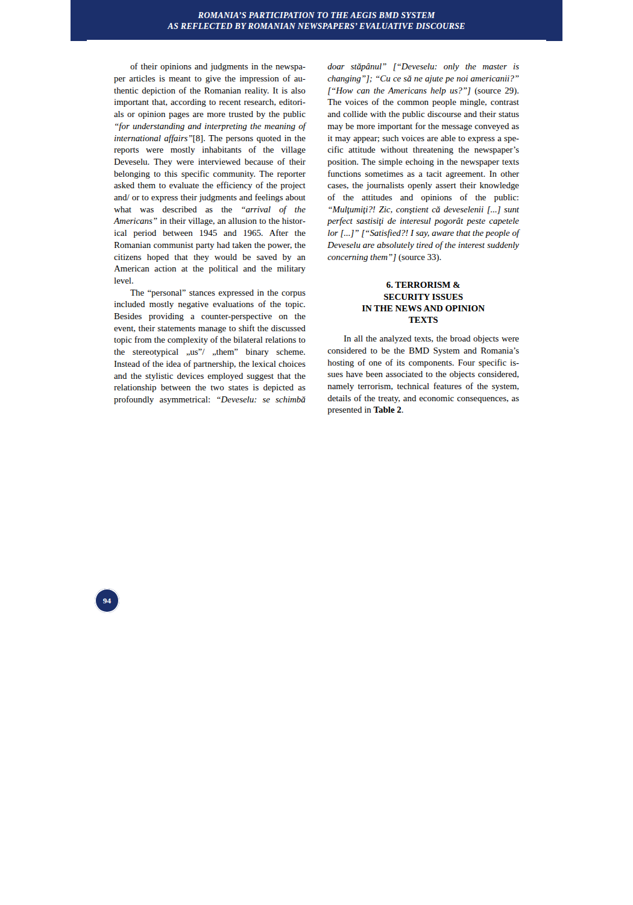ROMANIA’S PARTICIPATION TO THE AEGIS BMD SYSTEM AS REFLECTED BY ROMANIAN NEWSPAPERS’ EVALUATIVE DISCOURSE
of their opinions and judgments in the newspaper articles is meant to give the impression of authentic depiction of the Romanian reality. It is also important that, according to recent research, editorials or opinion pages are more trusted by the public “for understanding and interpreting the meaning of international affairs”[8]. The persons quoted in the reports were mostly inhabitants of the village Deveselu. They were interviewed because of their belonging to this specific community. The reporter asked them to evaluate the efficiency of the project and/ or to express their judgments and feelings about what was described as the “arrival of the Americans” in their village, an allusion to the historical period between 1945 and 1965. After the Romanian communist party had taken the power, the citizens hoped that they would be saved by an American action at the political and the military level.
The “personal” stances expressed in the corpus included mostly negative evaluations of the topic. Besides providing a counter-perspective on the event, their statements manage to shift the discussed topic from the complexity of the bilateral relations to the stereotypical „us”/ „them” binary scheme. Instead of the idea of partnership, the lexical choices and the stylistic devices employed suggest that the relationship between the two states is depicted as profoundly asymmetrical: “Deveselu: se schimbă doar stăpânul” [“Deveselu: only the master is changing”]; “Cu ce să ne ajute pe noi americanii?” [“How can the Americans help us?”] (source 29). The voices of the common people mingle, contrast and collide with the public discourse and their status may be more important for the message conveyed as it may appear; such voices are able to express a specific attitude without threatening the newspaper’s position. The simple echoing in the newspaper texts functions sometimes as a tacit agreement. In other cases, the journalists openly assert their knowledge of the attitudes and opinions of the public: “Mulţumiţi?! Zic, conştient că deveselenii [...] sunt perfect sastisiţi de interesul pogorât peste capetele lor [...]” [“Satisfied?! I say, aware that the people of Deveselu are absolutely tired of the interest suddenly concerning them”] (source 33).
6. TERRORISM &
SECURITY ISSUES
IN THE NEWS AND OPINION
TEXTS
In all the analyzed texts, the broad objects were considered to be the BMD System and Romania’s hosting of one of its components. Four specific issues have been associated to the objects considered, namely terrorism, technical features of the system, details of the treaty, and economic consequences, as presented in Table 2.
94